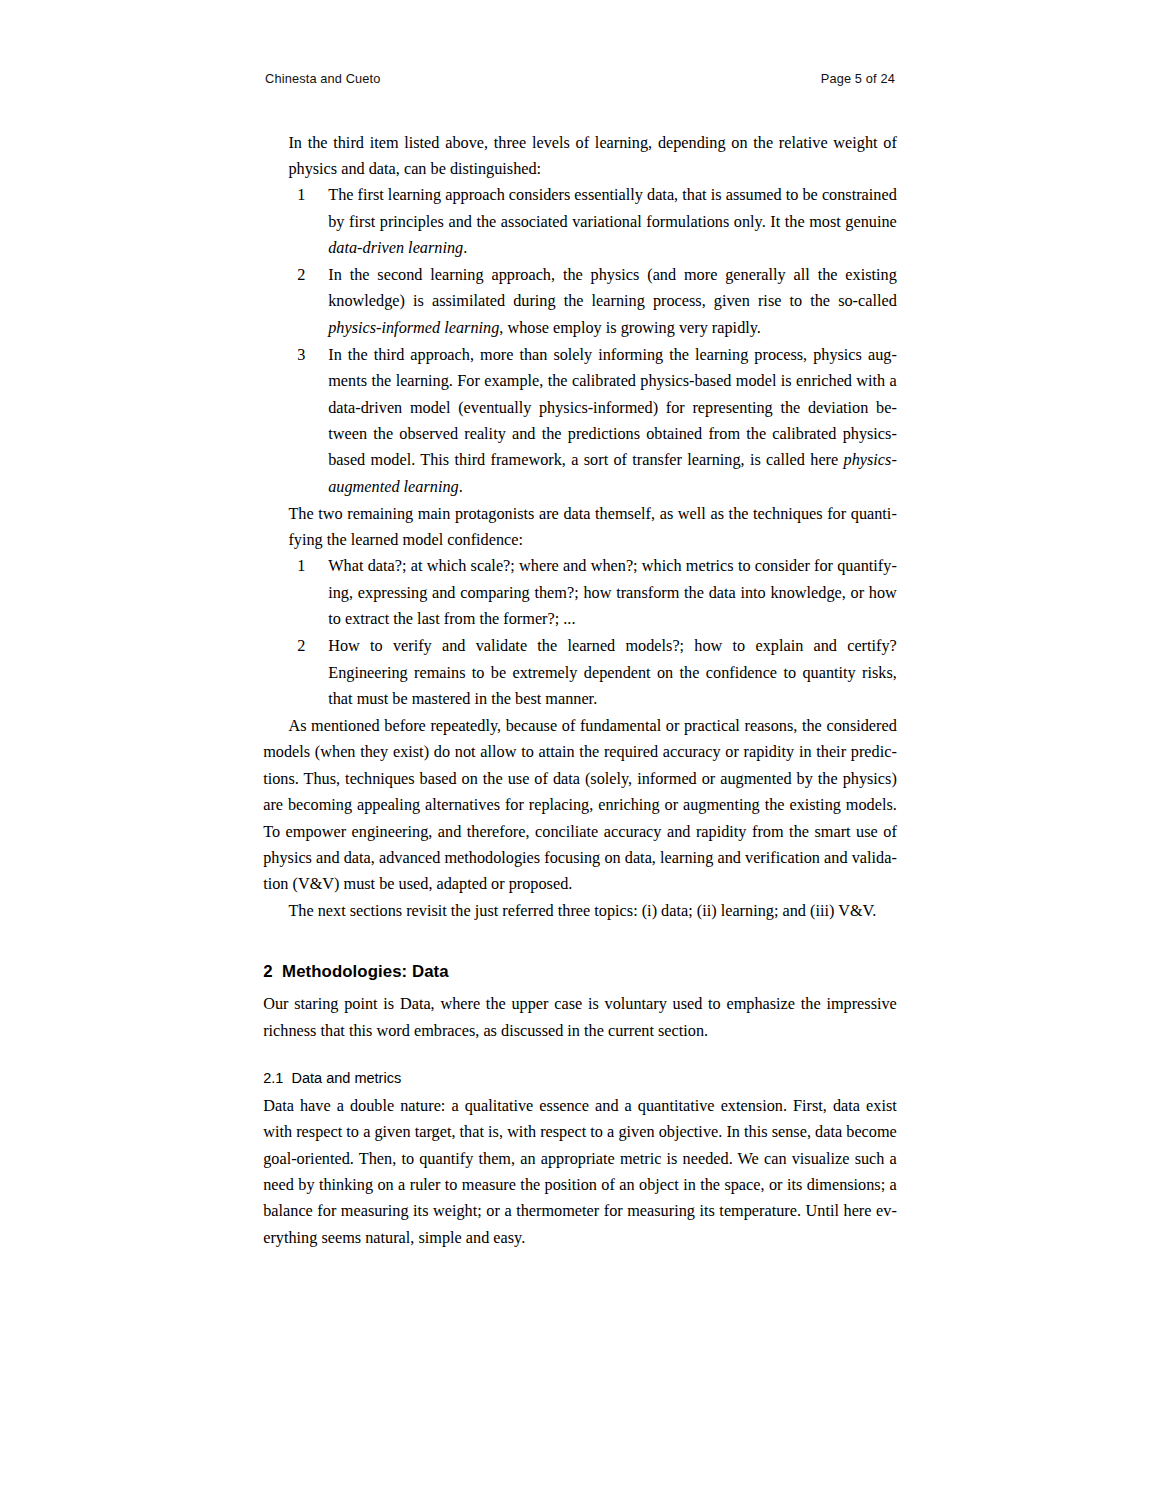Chinesta and Cueto Page 5 of 24
In the third item listed above, three levels of learning, depending on the relative weight of physics and data, can be distinguished:
1 The first learning approach considers essentially data, that is assumed to be constrained by first principles and the associated variational formulations only. It the most genuine data-driven learning.
2 In the second learning approach, the physics (and more generally all the existing knowledge) is assimilated during the learning process, given rise to the so-called physics-informed learning, whose employ is growing very rapidly.
3 In the third approach, more than solely informing the learning process, physics augments the learning. For example, the calibrated physics-based model is enriched with a data-driven model (eventually physics-informed) for representing the deviation between the observed reality and the predictions obtained from the calibrated physics-based model. This third framework, a sort of transfer learning, is called here physics-augmented learning.
The two remaining main protagonists are data themself, as well as the techniques for quantifying the learned model confidence:
1 What data?; at which scale?; where and when?; which metrics to consider for quantifying, expressing and comparing them?; how transform the data into knowledge, or how to extract the last from the former?; ...
2 How to verify and validate the learned models?; how to explain and certify? Engineering remains to be extremely dependent on the confidence to quantity risks, that must be mastered in the best manner.
As mentioned before repeatedly, because of fundamental or practical reasons, the considered models (when they exist) do not allow to attain the required accuracy or rapidity in their predictions. Thus, techniques based on the use of data (solely, informed or augmented by the physics) are becoming appealing alternatives for replacing, enriching or augmenting the existing models. To empower engineering, and therefore, conciliate accuracy and rapidity from the smart use of physics and data, advanced methodologies focusing on data, learning and verification and validation (V&V) must be used, adapted or proposed.
The next sections revisit the just referred three topics: (i) data; (ii) learning; and (iii) V&V.
2 Methodologies: Data
Our staring point is Data, where the upper case is voluntary used to emphasize the impressive richness that this word embraces, as discussed in the current section.
2.1 Data and metrics
Data have a double nature: a qualitative essence and a quantitative extension. First, data exist with respect to a given target, that is, with respect to a given objective. In this sense, data become goal-oriented. Then, to quantify them, an appropriate metric is needed. We can visualize such a need by thinking on a ruler to measure the position of an object in the space, or its dimensions; a balance for measuring its weight; or a thermometer for measuring its temperature. Until here everything seems natural, simple and easy.